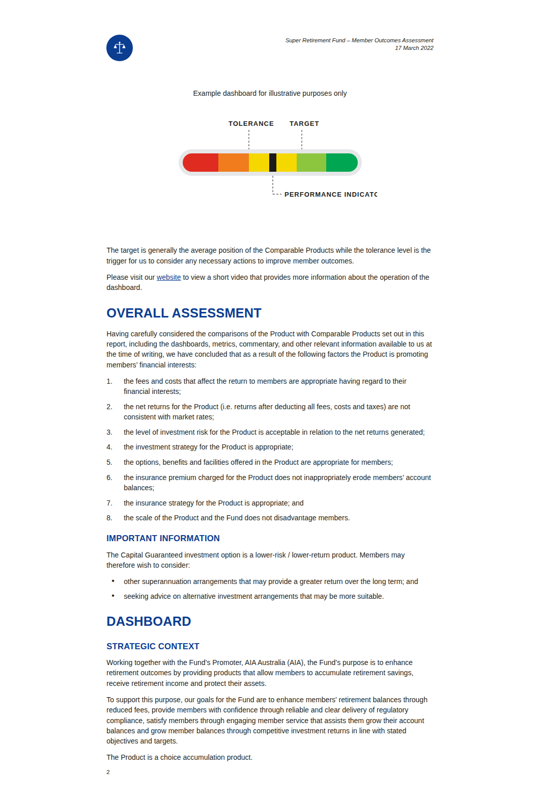Super Retirement Fund – Member Outcomes Assessment
17 March 2022
Example dashboard for illustrative purposes only
TOLERANCE TARGET PERFORMANCE INDICATOR
The target is generally the average position of the Comparable Products while the tolerance level is the trigger for us to consider any necessary actions to improve member outcomes.
Please visit our website to view a short video that provides more information about the operation of the dashboard.
OVERALL ASSESSMENT
Having carefully considered the comparisons of the Product with Comparable Products set out in this report, including the dashboards, metrics, commentary, and other relevant information available to us at the time of writing, we have concluded that as a result of the following factors the Product is promoting members’ financial interests:
the fees and costs that affect the return to members are appropriate having regard to their financial interests;
the net returns for the Product (i.e. returns after deducting all fees, costs and taxes) are not consistent with market rates;
the level of investment risk for the Product is acceptable in relation to the net returns generated;
the investment strategy for the Product is appropriate;
the options, benefits and facilities offered in the Product are appropriate for members;
the insurance premium charged for the Product does not inappropriately erode members’ account balances;
the insurance strategy for the Product is appropriate; and
the scale of the Product and the Fund does not disadvantage members.
IMPORTANT INFORMATION
The Capital Guaranteed investment option is a lower-risk / lower-return product. Members may therefore wish to consider:
other superannuation arrangements that may provide a greater return over the long term; and
seeking advice on alternative investment arrangements that may be more suitable.
DASHBOARD
STRATEGIC CONTEXT
Working together with the Fund’s Promoter, AIA Australia (AIA), the Fund’s purpose is to enhance retirement outcomes by providing products that allow members to accumulate retirement savings, receive retirement income and protect their assets.
To support this purpose, our goals for the Fund are to enhance members' retirement balances through reduced fees, provide members with confidence through reliable and clear delivery of regulatory compliance, satisfy members through engaging member service that assists them grow their account balances and grow member balances through competitive investment returns in line with stated objectives and targets.
The Product is a choice accumulation product.
2